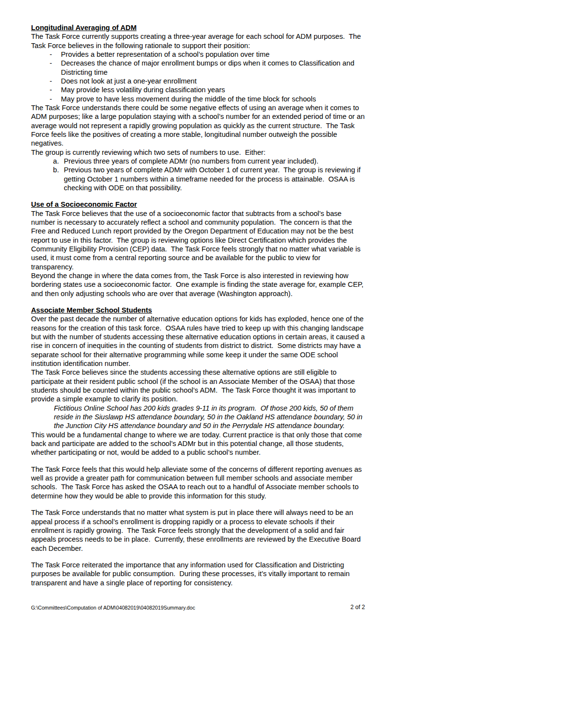Longitudinal Averaging of ADM
The Task Force currently supports creating a three-year average for each school for ADM purposes. The Task Force believes in the following rationale to support their position:
Provides a better representation of a school’s population over time
Decreases the chance of major enrollment bumps or dips when it comes to Classification and Districting time
Does not look at just a one-year enrollment
May provide less volatility during classification years
May prove to have less movement during the middle of the time block for schools
The Task Force understands there could be some negative effects of using an average when it comes to ADM purposes; like a large population staying with a school’s number for an extended period of time or an average would not represent a rapidly growing population as quickly as the current structure. The Task Force feels like the positives of creating a more stable, longitudinal number outweigh the possible negatives.
The group is currently reviewing which two sets of numbers to use. Either:
Previous three years of complete ADMr (no numbers from current year included).
Previous two years of complete ADMr with October 1 of current year. The group is reviewing if getting October 1 numbers within a timeframe needed for the process is attainable. OSAA is checking with ODE on that possibility.
Use of a Socioeconomic Factor
The Task Force believes that the use of a socioeconomic factor that subtracts from a school’s base number is necessary to accurately reflect a school and community population. The concern is that the Free and Reduced Lunch report provided by the Oregon Department of Education may not be the best report to use in this factor. The group is reviewing options like Direct Certification which provides the Community Eligibility Provision (CEP) data. The Task Force feels strongly that no matter what variable is used, it must come from a central reporting source and be available for the public to view for transparency.
Beyond the change in where the data comes from, the Task Force is also interested in reviewing how bordering states use a socioeconomic factor. One example is finding the state average for, example CEP, and then only adjusting schools who are over that average (Washington approach).
Associate Member School Students
Over the past decade the number of alternative education options for kids has exploded, hence one of the reasons for the creation of this task force. OSAA rules have tried to keep up with this changing landscape but with the number of students accessing these alternative education options in certain areas, it caused a rise in concern of inequities in the counting of students from district to district. Some districts may have a separate school for their alternative programming while some keep it under the same ODE school institution identification number.
The Task Force believes since the students accessing these alternative options are still eligible to participate at their resident public school (if the school is an Associate Member of the OSAA) that those students should be counted within the public school’s ADM. The Task Force thought it was important to provide a simple example to clarify its position.
Fictitious Online School has 200 kids grades 9-11 in its program. Of those 200 kids, 50 of them reside in the Siuslawp HS attendance boundary, 50 in the Oakland HS attendance boundary, 50 in the Junction City HS attendance boundary and 50 in the Perrydale HS attendance boundary.
This would be a fundamental change to where we are today. Current practice is that only those that come back and participate are added to the school’s ADMr but in this potential change, all those students, whether participating or not, would be added to a public school’s number.
The Task Force feels that this would help alleviate some of the concerns of different reporting avenues as well as provide a greater path for communication between full member schools and associate member schools. The Task Force has asked the OSAA to reach out to a handful of Associate member schools to determine how they would be able to provide this information for this study.
The Task Force understands that no matter what system is put in place there will always need to be an appeal process if a school’s enrollment is dropping rapidly or a process to elevate schools if their enrollment is rapidly growing. The Task Force feels strongly that the development of a solid and fair appeals process needs to be in place. Currently, these enrollments are reviewed by the Executive Board each December.
The Task Force reiterated the importance that any information used for Classification and Districting purposes be available for public consumption. During these processes, it’s vitally important to remain transparent and have a single place of reporting for consistency.
G:\Committees\Computation of ADM\04082019\04082019Summary.doc 2 of 2